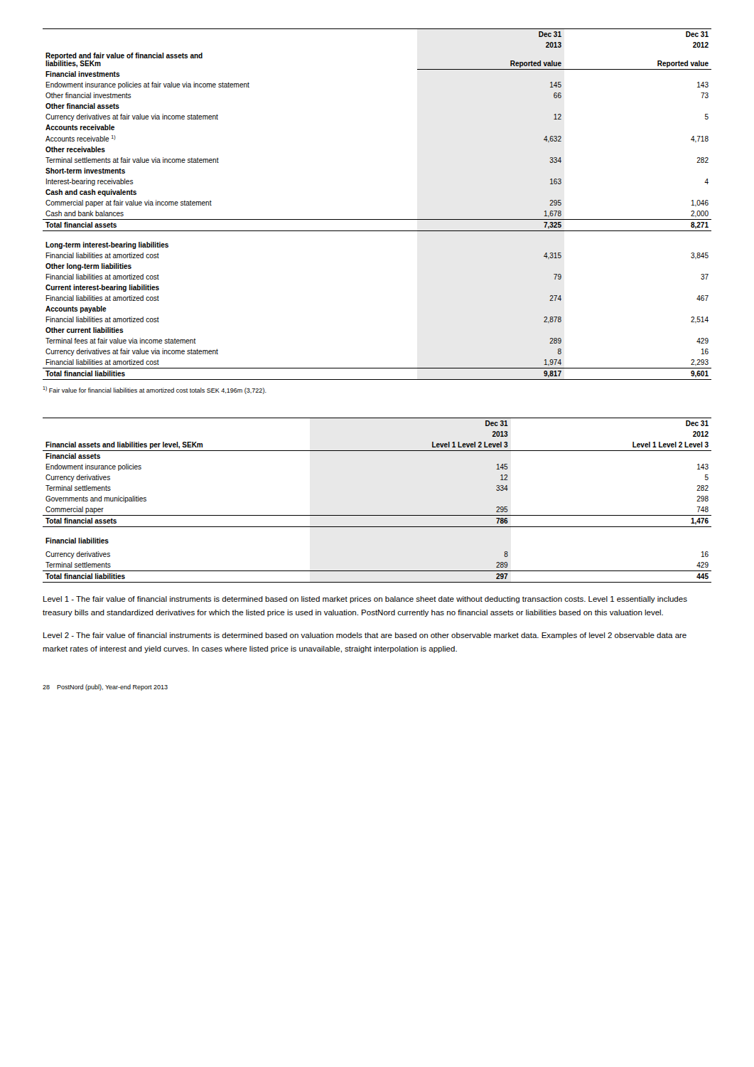| | Dec 31 | Dec 31 |
| | 2013 | 2012 |
| Reported and fair value of financial assets and liabilities, SEKm | Reported value | Reported value |
| Financial investments | | |
| Endowment insurance policies at fair value via income statement | 145 | 143 |
| Other financial investments | 66 | 73 |
| Other financial assets | | |
| Currency derivatives at fair value via income statement | 12 | 5 |
| Accounts receivable | | |
| Accounts receivable 1) | 4,632 | 4,718 |
| Other receivables | | |
| Terminal settlements at fair value via income statement | 334 | 282 |
| Short-term investments | | |
| Interest-bearing receivables | 163 | 4 |
| Cash and cash equivalents | | |
| Commercial paper at fair value via income statement | 295 | 1,046 |
| Cash and bank balances | 1,678 | 2,000 |
| Total financial assets | 7,325 | 8,271 |
| Long-term interest-bearing liabilities | | |
| Financial liabilities at amortized cost | 4,315 | 3,845 |
| Other long-term liabilities | | |
| Financial liabilities at amortized cost | 79 | 37 |
| Current interest-bearing liabilities | | |
| Financial liabilities at amortized cost | 274 | 467 |
| Accounts payable | | |
| Financial liabilities at amortized cost | 2,878 | 2,514 |
| Other current liabilities | | |
| Terminal fees at fair value via income statement | 289 | 429 |
| Currency derivatives at fair value via income statement | 8 | 16 |
| Financial liabilities at amortized cost | 1,974 | 2,293 |
| Total financial liabilities | 9,817 | 9,601 |
1) Fair value for financial liabilities at amortized cost totals SEK 4,196m (3,722).
| | Dec 31 | Dec 31 |
| | 2013 | 2012 |
| Financial assets and liabilities per level, SEKm | Level 1 Level 2 Level 3 | Level 1 Level 2 Level 3 |
| Financial assets | | |
| Endowment insurance policies | 145 | 143 |
| Currency derivatives | 12 | 5 |
| Terminal settlements | 334 | 282 |
| Governments and municipalities | | 298 |
| Commercial paper | 295 | 748 |
| Total financial assets | 786 | 1,476 |
| Financial liabilities | | |
| Currency derivatives | 8 | 16 |
| Terminal settlements | 289 | 429 |
| Total financial liabilities | 297 | 445 |
Level 1 - The fair value of financial instruments is determined based on listed market prices on balance sheet date without deducting transaction costs. Level 1 essentially includes treasury bills and standardized derivatives for which the listed price is used in valuation. PostNord currently has no financial assets or liabilities based on this valuation level.
Level 2 - The fair value of financial instruments is determined based on valuation models that are based on other observable market data. Examples of level 2 observable data are market rates of interest and yield curves. In cases where listed price is unavailable, straight interpolation is applied.
28 PostNord (publ), Year-end Report 2013